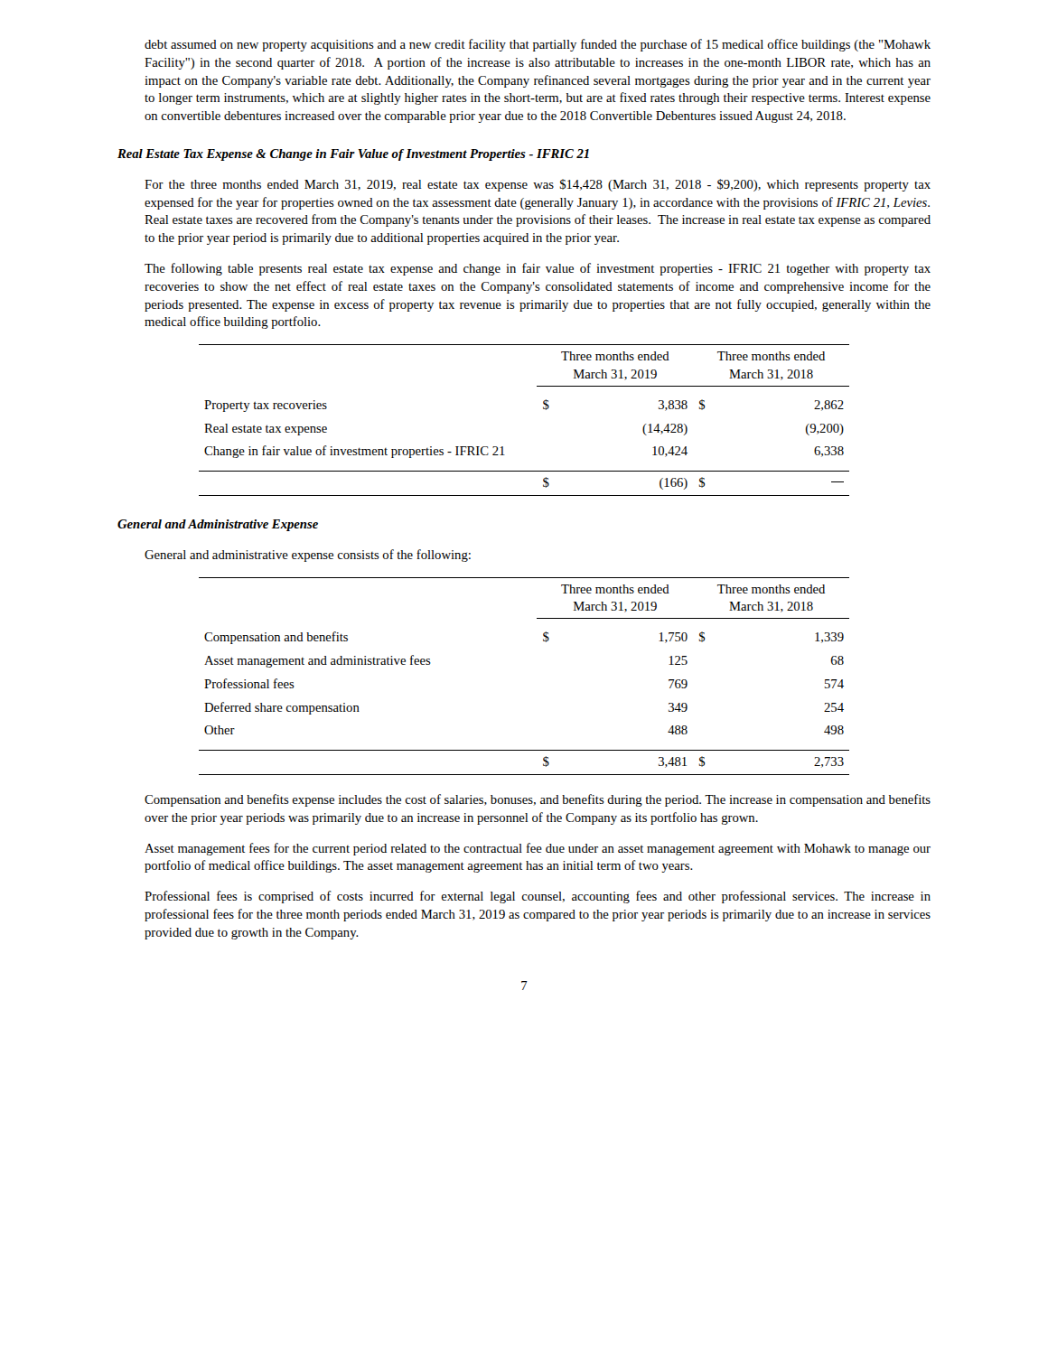debt assumed on new property acquisitions and a new credit facility that partially funded the purchase of 15 medical office buildings (the "Mohawk Facility") in the second quarter of 2018. A portion of the increase is also attributable to increases in the one-month LIBOR rate, which has an impact on the Company's variable rate debt. Additionally, the Company refinanced several mortgages during the prior year and in the current year to longer term instruments, which are at slightly higher rates in the short-term, but are at fixed rates through their respective terms. Interest expense on convertible debentures increased over the comparable prior year due to the 2018 Convertible Debentures issued August 24, 2018.
Real Estate Tax Expense & Change in Fair Value of Investment Properties - IFRIC 21
For the three months ended March 31, 2019, real estate tax expense was $14,428 (March 31, 2018 - $9,200), which represents property tax expensed for the year for properties owned on the tax assessment date (generally January 1), in accordance with the provisions of IFRIC 21, Levies. Real estate taxes are recovered from the Company's tenants under the provisions of their leases. The increase in real estate tax expense as compared to the prior year period is primarily due to additional properties acquired in the prior year.
The following table presents real estate tax expense and change in fair value of investment properties - IFRIC 21 together with property tax recoveries to show the net effect of real estate taxes on the Company's consolidated statements of income and comprehensive income for the periods presented. The expense in excess of property tax revenue is primarily due to properties that are not fully occupied, generally within the medical office building portfolio.
| | Three months ended March 31, 2019 | Three months ended March 31, 2018 |
| --- | --- | --- |
| Property tax recoveries | $ | 3,838 | $ | 2,862 |
| Real estate tax expense | | (14,428) | | (9,200) |
| Change in fair value of investment properties - IFRIC 21 | | 10,424 | | 6,338 |
| | $ | (166) | $ | |
General and Administrative Expense
General and administrative expense consists of the following:
| | Three months ended March 31, 2019 | Three months ended March 31, 2018 |
| --- | --- | --- |
| Compensation and benefits | $ | 1,750 | $ | 1,339 |
| Asset management and administrative fees | | 125 | | 68 |
| Professional fees | | 769 | | 574 |
| Deferred share compensation | | 349 | | 254 |
| Other | | 488 | | 498 |
| | $ | 3,481 | $ | 2,733 |
Compensation and benefits expense includes the cost of salaries, bonuses, and benefits during the period. The increase in compensation and benefits over the prior year periods was primarily due to an increase in personnel of the Company as its portfolio has grown.
Asset management fees for the current period related to the contractual fee due under an asset management agreement with Mohawk to manage our portfolio of medical office buildings. The asset management agreement has an initial term of two years.
Professional fees is comprised of costs incurred for external legal counsel, accounting fees and other professional services. The increase in professional fees for the three month periods ended March 31, 2019 as compared to the prior year periods is primarily due to an increase in services provided due to growth in the Company.
7